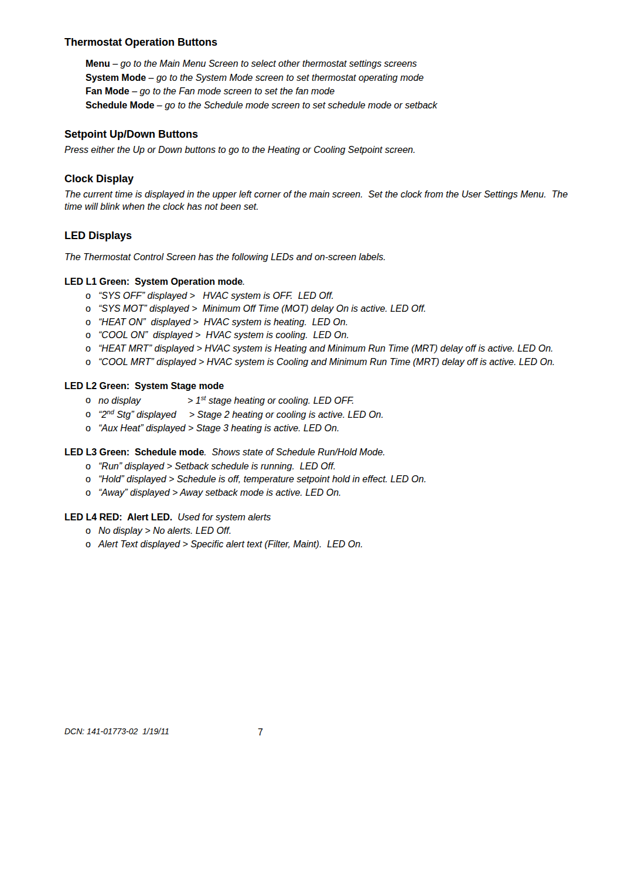Thermostat Operation Buttons
Menu – go to the Main Menu Screen to select other thermostat settings screens
System Mode – go to the System Mode screen to set thermostat operating mode
Fan Mode – go to the Fan mode screen to set the fan mode
Schedule Mode – go to the Schedule mode screen to set schedule mode or setback
Setpoint Up/Down Buttons
Press either the Up or Down buttons to go to the Heating or Cooling Setpoint screen.
Clock Display
The current time is displayed in the upper left corner of the main screen. Set the clock from the User Settings Menu. The time will blink when the clock has not been set.
LED Displays
The Thermostat Control Screen has the following LEDs and on-screen labels.
LED L1 Green: System Operation mode.
“SYS OFF” displayed > HVAC system is OFF. LED Off.
“SYS MOT” displayed > Minimum Off Time (MOT) delay On is active. LED Off.
“HEAT ON” displayed > HVAC system is heating. LED On.
“COOL ON” displayed > HVAC system is cooling. LED On.
“HEAT MRT” displayed > HVAC system is Heating and Minimum Run Time (MRT) delay off is active. LED On.
“COOL MRT” displayed > HVAC system is Cooling and Minimum Run Time (MRT) delay off is active. LED On.
LED L2 Green: System Stage mode
no display > 1st stage heating or cooling. LED OFF.
“2nd Stg” displayed > Stage 2 heating or cooling is active. LED On.
“Aux Heat” displayed > Stage 3 heating is active. LED On.
LED L3 Green: Schedule mode. Shows state of Schedule Run/Hold Mode.
“Run” displayed > Setback schedule is running. LED Off.
“Hold” displayed > Schedule is off, temperature setpoint hold in effect. LED On.
“Away” displayed > Away setback mode is active. LED On.
LED L4 RED: Alert LED. Used for system alerts
No display > No alerts. LED Off.
Alert Text displayed > Specific alert text (Filter, Maint). LED On.
DCN: 141-01773-02 1/19/11 7